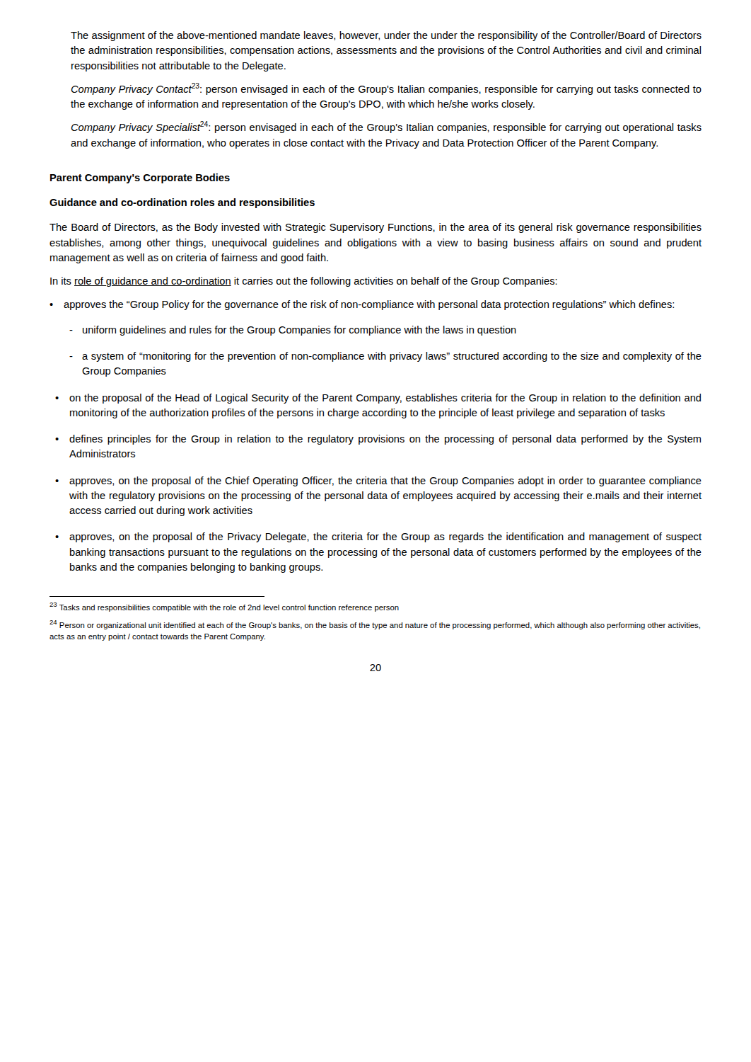The assignment of the above-mentioned mandate leaves, however, under the under the responsibility of the Controller/Board of Directors the administration responsibilities, compensation actions, assessments and the provisions of the Control Authorities and civil and criminal responsibilities not attributable to the Delegate.
Company Privacy Contact23: person envisaged in each of the Group's Italian companies, responsible for carrying out tasks connected to the exchange of information and representation of the Group's DPO, with which he/she works closely.
Company Privacy Specialist24: person envisaged in each of the Group's Italian companies, responsible for carrying out operational tasks and exchange of information, who operates in close contact with the Privacy and Data Protection Officer of the Parent Company.
Parent Company's Corporate Bodies
Guidance and co-ordination roles and responsibilities
The Board of Directors, as the Body invested with Strategic Supervisory Functions, in the area of its general risk governance responsibilities establishes, among other things, unequivocal guidelines and obligations with a view to basing business affairs on sound and prudent management as well as on criteria of fairness and good faith.
In its role of guidance and co-ordination it carries out the following activities on behalf of the Group Companies:
approves the “Group Policy for the governance of the risk of non-compliance with personal data protection regulations” which defines:
uniform guidelines and rules for the Group Companies for compliance with the laws in question
a system of “monitoring for the prevention of non-compliance with privacy laws” structured according to the size and complexity of the Group Companies
on the proposal of the Head of Logical Security of the Parent Company, establishes criteria for the Group in relation to the definition and monitoring of the authorization profiles of the persons in charge according to the principle of least privilege and separation of tasks
defines principles for the Group in relation to the regulatory provisions on the processing of personal data performed by the System Administrators
approves, on the proposal of the Chief Operating Officer, the criteria that the Group Companies adopt in order to guarantee compliance with the regulatory provisions on the processing of the personal data of employees acquired by accessing their e.mails and their internet access carried out during work activities
approves, on the proposal of the Privacy Delegate, the criteria for the Group as regards the identification and management of suspect banking transactions pursuant to the regulations on the processing of the personal data of customers performed by the employees of the banks and the companies belonging to banking groups.
23 Tasks and responsibilities compatible with the role of 2nd level control function reference person
24 Person or organizational unit identified at each of the Group's banks, on the basis of the type and nature of the processing performed, which although also performing other activities, acts as an entry point / contact towards the Parent Company.
20